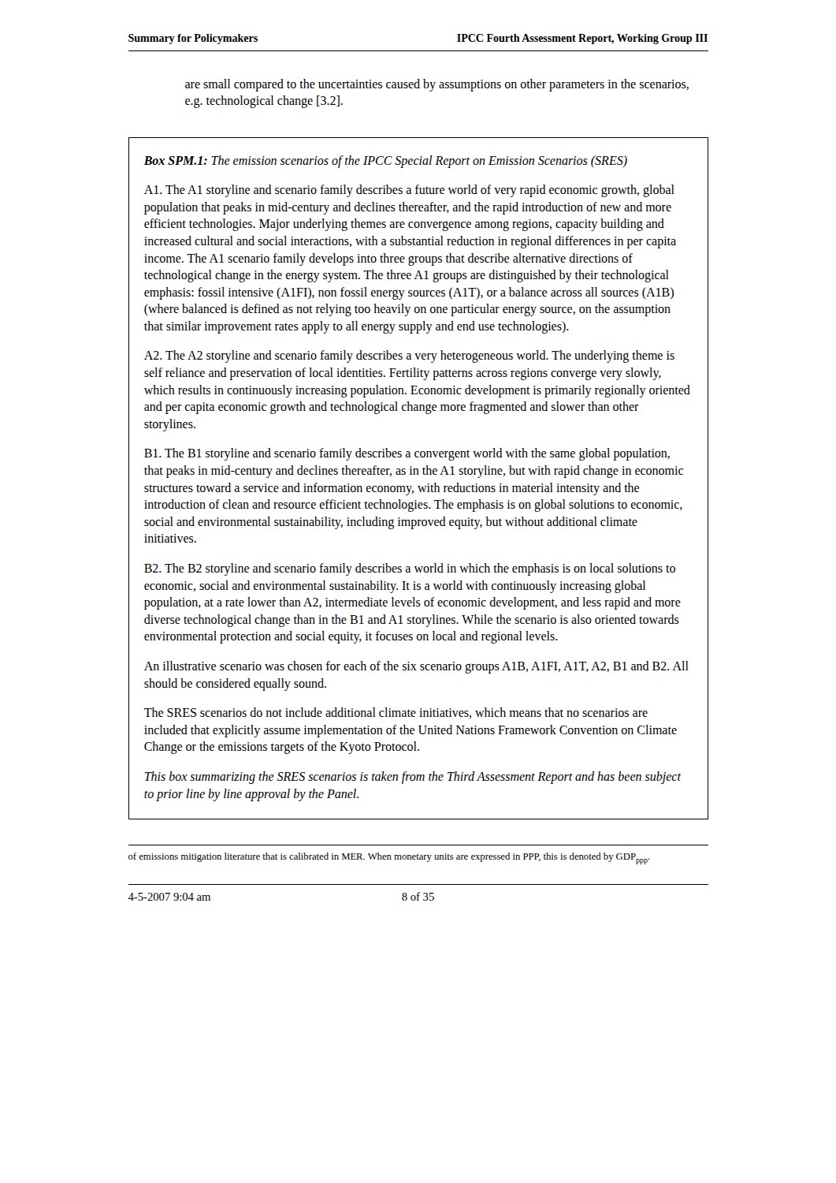Summary for Policymakers IPCC Fourth Assessment Report, Working Group III
are small compared to the uncertainties caused by assumptions on other parameters in the scenarios, e.g. technological change [3.2].
Box SPM.1: The emission scenarios of the IPCC Special Report on Emission Scenarios (SRES)
A1. The A1 storyline and scenario family describes a future world of very rapid economic growth, global population that peaks in mid-century and declines thereafter, and the rapid introduction of new and more efficient technologies. Major underlying themes are convergence among regions, capacity building and increased cultural and social interactions, with a substantial reduction in regional differences in per capita income. The A1 scenario family develops into three groups that describe alternative directions of technological change in the energy system. The three A1 groups are distinguished by their technological emphasis: fossil intensive (A1FI), non fossil energy sources (A1T), or a balance across all sources (A1B) (where balanced is defined as not relying too heavily on one particular energy source, on the assumption that similar improvement rates apply to all energy supply and end use technologies).
A2. The A2 storyline and scenario family describes a very heterogeneous world. The underlying theme is self reliance and preservation of local identities. Fertility patterns across regions converge very slowly, which results in continuously increasing population. Economic development is primarily regionally oriented and per capita economic growth and technological change more fragmented and slower than other storylines.
B1. The B1 storyline and scenario family describes a convergent world with the same global population, that peaks in mid-century and declines thereafter, as in the A1 storyline, but with rapid change in economic structures toward a service and information economy, with reductions in material intensity and the introduction of clean and resource efficient technologies. The emphasis is on global solutions to economic, social and environmental sustainability, including improved equity, but without additional climate initiatives.
B2. The B2 storyline and scenario family describes a world in which the emphasis is on local solutions to economic, social and environmental sustainability. It is a world with continuously increasing global population, at a rate lower than A2, intermediate levels of economic development, and less rapid and more diverse technological change than in the B1 and A1 storylines. While the scenario is also oriented towards environmental protection and social equity, it focuses on local and regional levels.
An illustrative scenario was chosen for each of the six scenario groups A1B, A1FI, A1T, A2, B1 and B2. All should be considered equally sound.
The SRES scenarios do not include additional climate initiatives, which means that no scenarios are included that explicitly assume implementation of the United Nations Framework Convention on Climate Change or the emissions targets of the Kyoto Protocol.
This box summarizing the SRES scenarios is taken from the Third Assessment Report and has been subject to prior line by line approval by the Panel.
of emissions mitigation literature that is calibrated in MER. When monetary units are expressed in PPP, this is denoted by GDPppp.
4-5-2007 9:04 am
8 of 35